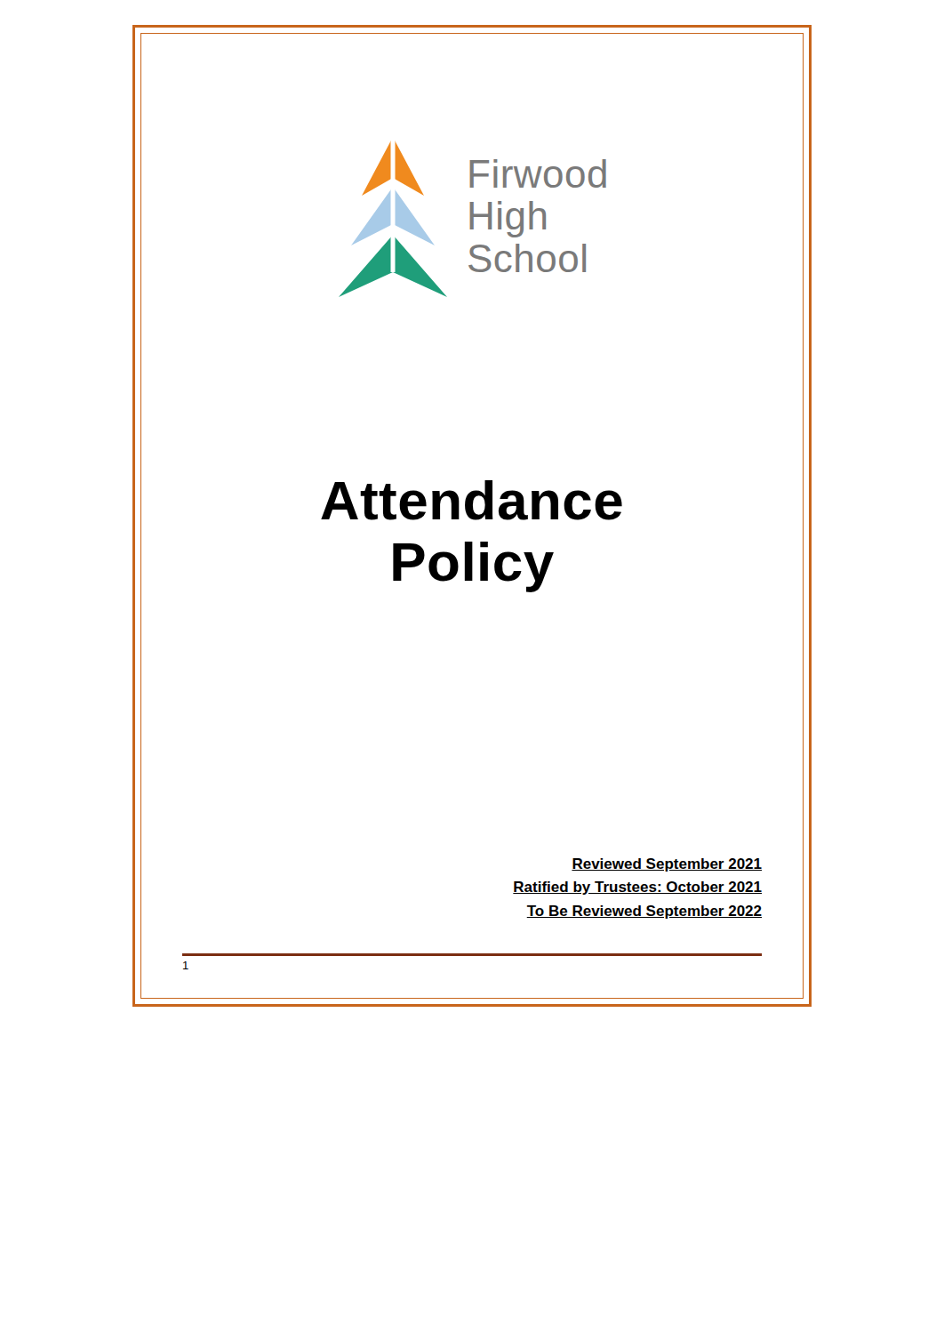Firwood High School
Attendance
Policy
Reviewed September 2021
Ratified by Trustees: October 2021
To Be Reviewed September 2022
1